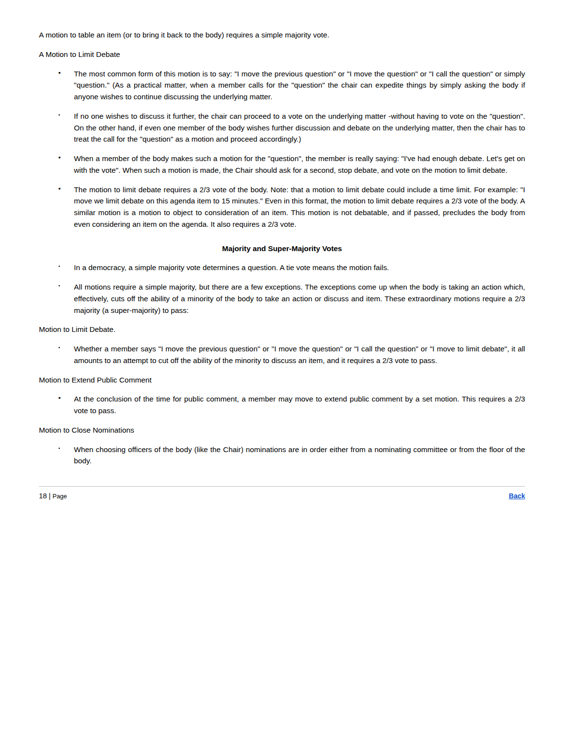A motion to table an item (or to bring it back to the body) requires a simple majority vote.
A Motion to Limit Debate
The most common form of this motion is to say: "I move the previous question" or "I move the question" or "I call the question" or simply "question." (As a practical matter, when a member calls for the "question" the chair can expedite things by simply asking the body if anyone wishes to continue discussing the underlying matter.
If no one wishes to discuss it further, the chair can proceed to a vote on the underlying matter -without having to vote on the "question". On the other hand, if even one member of the body wishes further discussion and debate on the underlying matter, then the chair has to treat the call for the "question" as a motion and proceed accordingly.)
When a member of the body makes such a motion for the "question", the member is really saying: "I've had enough debate. Let's get on with the vote". When such a motion is made, the Chair should ask for a second, stop debate, and vote on the motion to limit debate.
The motion to limit debate requires a 2/3 vote of the body. Note: that a motion to limit debate could include a time limit. For example: "I move we limit debate on this agenda item to 15 minutes." Even in this format, the motion to limit debate requires a 2/3 vote of the body. A similar motion is a motion to object to consideration of an item. This motion is not debatable, and if passed, precludes the body from even considering an item on the agenda. It also requires a 2/3 vote.
Majority and Super-Majority Votes
In a democracy, a simple majority vote determines a question. A tie vote means the motion fails.
All motions require a simple majority, but there are a few exceptions. The exceptions come up when the body is taking an action which, effectively, cuts off the ability of a minority of the body to take an action or discuss and item. These extraordinary motions require a 2/3 majority (a super-majority) to pass:
Motion to Limit Debate.
Whether a member says "I move the previous question" or "I move the question" or "I call the question" or "I move to limit debate", it all amounts to an attempt to cut off the ability of the minority to discuss an item, and it requires a 2/3 vote to pass.
Motion to Extend Public Comment
At the conclusion of the time for public comment, a member may move to extend public comment by a set motion. This requires a 2/3 vote to pass.
Motion to Close Nominations
When choosing officers of the body (like the Chair) nominations are in order either from a nominating committee or from the floor of the body.
18 | Page
Back